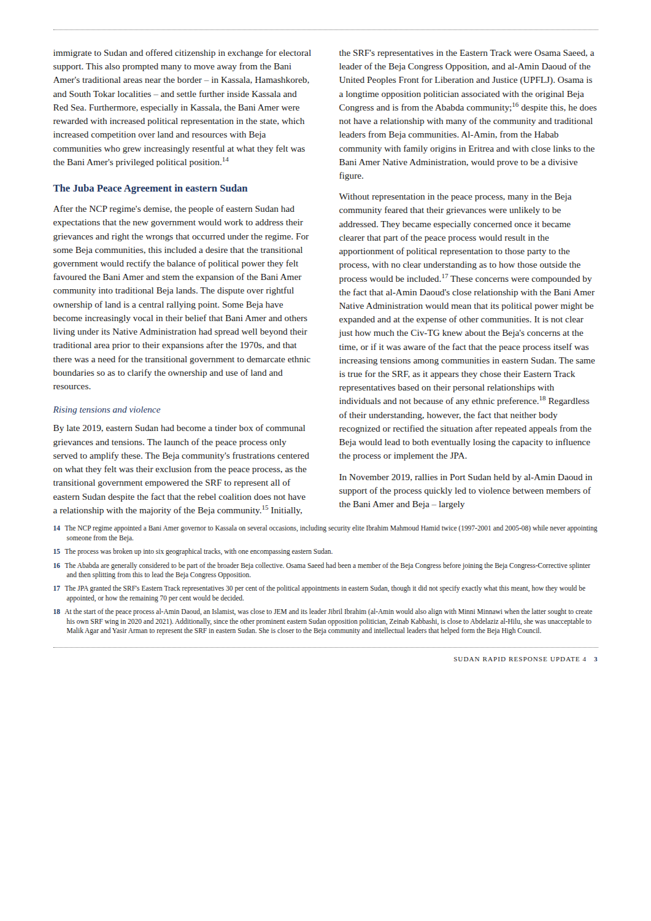immigrate to Sudan and offered citizenship in exchange for electoral support. This also prompted many to move away from the Bani Amer's traditional areas near the border – in Kassala, Hamashkoreb, and South Tokar localities – and settle further inside Kassala and Red Sea. Furthermore, especially in Kassala, the Bani Amer were rewarded with increased political representation in the state, which increased competition over land and resources with Beja communities who grew increasingly resentful at what they felt was the Bani Amer's privileged political position.14
The Juba Peace Agreement in eastern Sudan
After the NCP regime's demise, the people of eastern Sudan had expectations that the new government would work to address their grievances and right the wrongs that occurred under the regime. For some Beja communities, this included a desire that the transitional government would rectify the balance of political power they felt favoured the Bani Amer and stem the expansion of the Bani Amer community into traditional Beja lands. The dispute over rightful ownership of land is a central rallying point. Some Beja have become increasingly vocal in their belief that Bani Amer and others living under its Native Administration had spread well beyond their traditional area prior to their expansions after the 1970s, and that there was a need for the transitional government to demarcate ethnic boundaries so as to clarify the ownership and use of land and resources.
Rising tensions and violence
By late 2019, eastern Sudan had become a tinder box of communal grievances and tensions. The launch of the peace process only served to amplify these. The Beja community's frustrations centered on what they felt was their exclusion from the peace process, as the transitional government empowered the SRF to represent all of eastern Sudan despite the fact that the rebel coalition does not have a relationship with the majority of the Beja community.15 Initially, the SRF's representatives in the Eastern Track were Osama Saeed, a leader of the Beja Congress Opposition, and al-Amin Daoud of the United Peoples Front for Liberation and Justice (UPFLJ). Osama is a longtime opposition politician associated with the original Beja Congress and is from the Ababda community;16 despite this, he does not have a relationship with many of the community and traditional leaders from Beja communities. Al-Amin, from the Habab community with family origins in Eritrea and with close links to the Bani Amer Native Administration, would prove to be a divisive figure.
Without representation in the peace process, many in the Beja community feared that their grievances were unlikely to be addressed. They became especially concerned once it became clearer that part of the peace process would result in the apportionment of political representation to those party to the process, with no clear understanding as to how those outside the process would be included.17 These concerns were compounded by the fact that al-Amin Daoud's close relationship with the Bani Amer Native Administration would mean that its political power might be expanded and at the expense of other communities. It is not clear just how much the Civ-TG knew about the Beja's concerns at the time, or if it was aware of the fact that the peace process itself was increasing tensions among communities in eastern Sudan. The same is true for the SRF, as it appears they chose their Eastern Track representatives based on their personal relationships with individuals and not because of any ethnic preference.18 Regardless of their understanding, however, the fact that neither body recognized or rectified the situation after repeated appeals from the Beja would lead to both eventually losing the capacity to influence the process or implement the JPA.
In November 2019, rallies in Port Sudan held by al-Amin Daoud in support of the process quickly led to violence between members of the Bani Amer and Beja – largely
14 The NCP regime appointed a Bani Amer governor to Kassala on several occasions, including security elite Ibrahim Mahmoud Hamid twice (1997-2001 and 2005-08) while never appointing someone from the Beja.
15 The process was broken up into six geographical tracks, with one encompassing eastern Sudan.
16 The Ababda are generally considered to be part of the broader Beja collective. Osama Saeed had been a member of the Beja Congress before joining the Beja Congress-Corrective splinter and then splitting from this to lead the Beja Congress Opposition.
17 The JPA granted the SRF's Eastern Track representatives 30 per cent of the political appointments in eastern Sudan, though it did not specify exactly what this meant, how they would be appointed, or how the remaining 70 per cent would be decided.
18 At the start of the peace process al-Amin Daoud, an Islamist, was close to JEM and its leader Jibril Ibrahim (al-Amin would also align with Minni Minnawi when the latter sought to create his own SRF wing in 2020 and 2021). Additionally, since the other prominent eastern Sudan opposition politician, Zeinab Kabbashi, is close to Abdelaziz al-Hilu, she was unacceptable to Malik Agar and Yasir Arman to represent the SRF in eastern Sudan. She is closer to the Beja community and intellectual leaders that helped form the Beja High Council.
SUDAN RAPID RESPONSE UPDATE 4 3